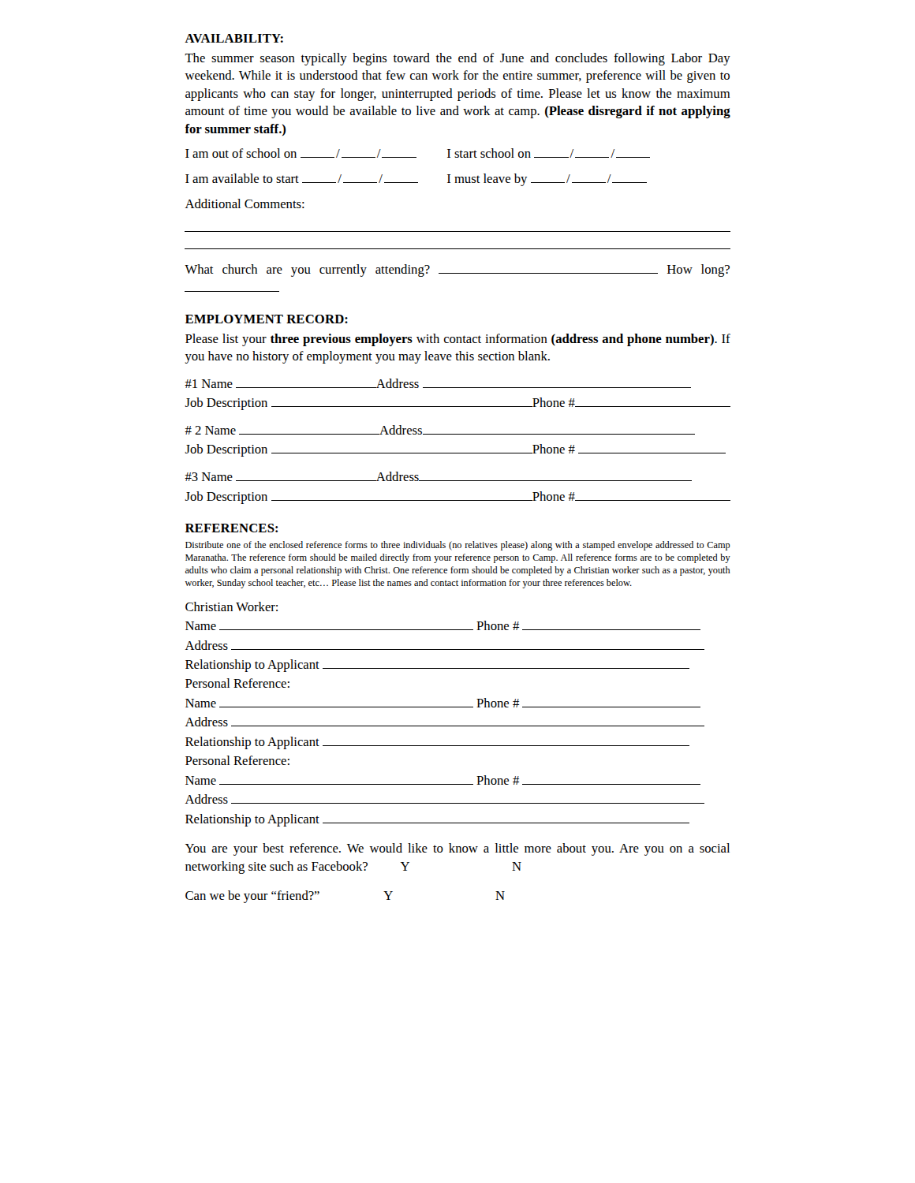AVAILABILITY:
The summer season typically begins toward the end of June and concludes following Labor Day weekend. While it is understood that few can work for the entire summer, preference will be given to applicants who can stay for longer, uninterrupted periods of time. Please let us know the maximum amount of time you would be available to live and work at camp. (Please disregard if not applying for summer staff.)
I am out of school on / /
I start school on / /
I am available to start / /
I must leave by / /
Additional Comments:
What church are you currently attending? How long?
EMPLOYMENT RECORD:
Please list your three previous employers with contact information (address and phone number). If you have no history of employment you may leave this section blank.
#1 Name Address
Job Description Phone #
# 2 Name Address
Job Description Phone #
#3 Name Address
Job Description Phone #
REFERENCES:
Distribute one of the enclosed reference forms to three individuals (no relatives please) along with a stamped envelope addressed to Camp Maranatha. The reference form should be mailed directly from your reference person to Camp. All reference forms are to be completed by adults who claim a personal relationship with Christ. One reference form should be completed by a Christian worker such as a pastor, youth worker, Sunday school teacher, etc… Please list the names and contact information for your three references below.
Christian Worker:
Name Phone #
Address
Relationship to Applicant
Personal Reference:
Name Phone #
Address
Relationship to Applicant
Personal Reference:
Name Phone #
Address
Relationship to Applicant
You are your best reference. We would like to know a little more about you. Are you on a social networking site such as Facebook? YN
Can we be your “friend?” YN